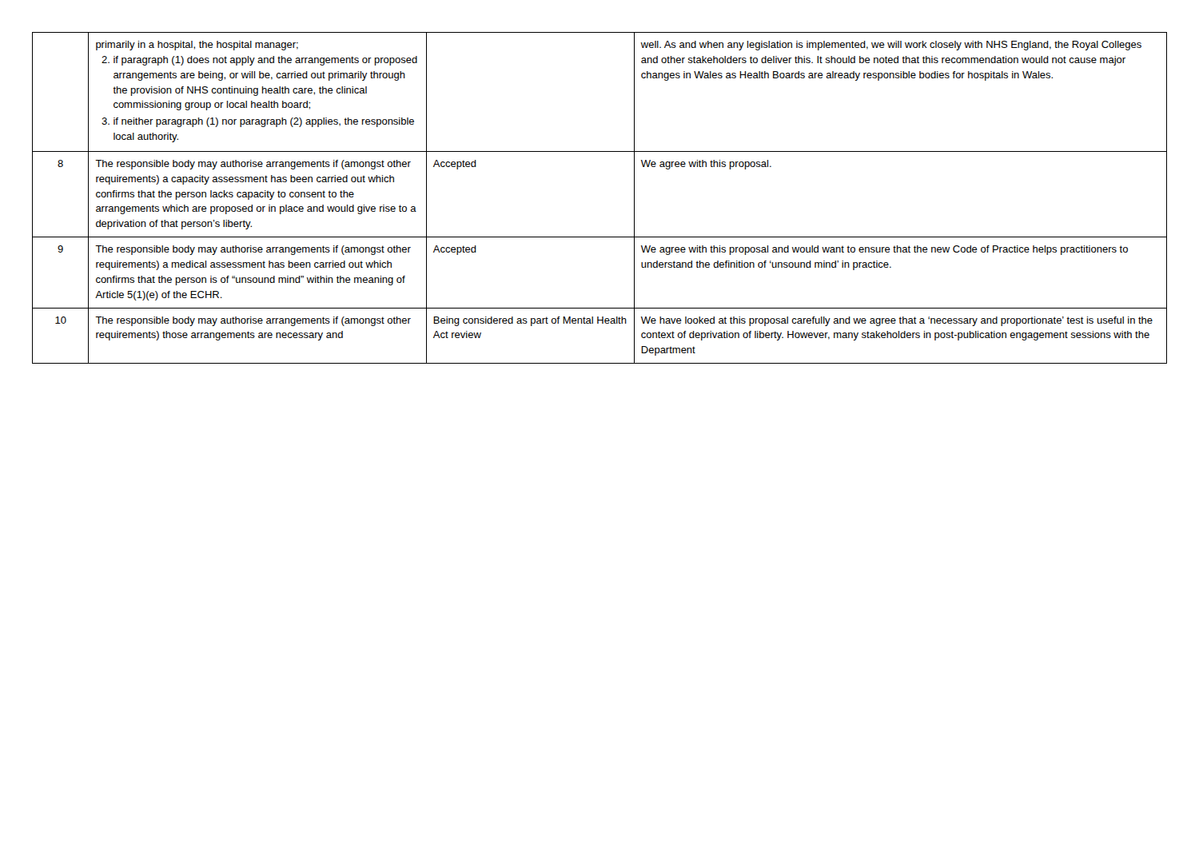| | primarily in a hospital, the hospital manager; if paragraph (1) does not apply and the arrangements or proposed arrangements are being, or will be, carried out primarily through the provision of NHS continuing health care, the clinical commissioning group or local health board; if neither paragraph (1) nor paragraph (2) applies, the responsible local authority. | | well. As and when any legislation is implemented, we will work closely with NHS England, the Royal Colleges and other stakeholders to deliver this. It should be noted that this recommendation would not cause major changes in Wales as Health Boards are already responsible bodies for hospitals in Wales. |
| 8 | The responsible body may authorise arrangements if (amongst other requirements) a capacity assessment has been carried out which confirms that the person lacks capacity to consent to the arrangements which are proposed or in place and would give rise to a deprivation of that person’s liberty. | Accepted | We agree with this proposal. |
| 9 | The responsible body may authorise arrangements if (amongst other requirements) a medical assessment has been carried out which confirms that the person is of “unsound mind” within the meaning of Article 5(1)(e) of the ECHR. | Accepted | We agree with this proposal and would want to ensure that the new Code of Practice helps practitioners to understand the definition of ‘unsound mind’ in practice. |
| 10 | The responsible body may authorise arrangements if (amongst other requirements) those arrangements are necessary and | Being considered as part of Mental Health Act review | We have looked at this proposal carefully and we agree that a ‘necessary and proportionate’ test is useful in the context of deprivation of liberty. However, many stakeholders in post-publication engagement sessions with the Department |